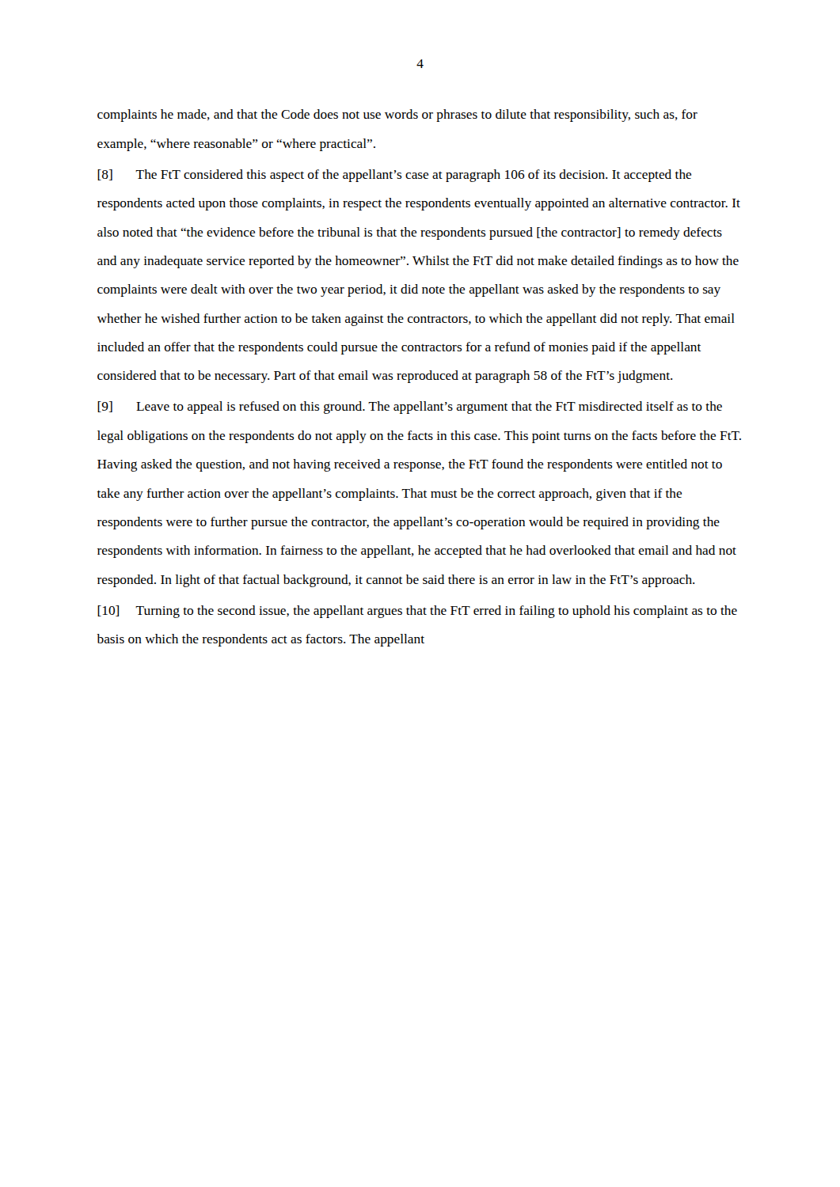4
complaints he made, and that the Code does not use words or phrases to dilute that responsibility, such as, for example, “where reasonable” or “where practical”.
[8] The FtT considered this aspect of the appellant’s case at paragraph 106 of its decision. It accepted the respondents acted upon those complaints, in respect the respondents eventually appointed an alternative contractor. It also noted that “the evidence before the tribunal is that the respondents pursued [the contractor] to remedy defects and any inadequate service reported by the homeowner”. Whilst the FtT did not make detailed findings as to how the complaints were dealt with over the two year period, it did note the appellant was asked by the respondents to say whether he wished further action to be taken against the contractors, to which the appellant did not reply. That email included an offer that the respondents could pursue the contractors for a refund of monies paid if the appellant considered that to be necessary. Part of that email was reproduced at paragraph 58 of the FtT’s judgment.
[9] Leave to appeal is refused on this ground. The appellant’s argument that the FtT misdirected itself as to the legal obligations on the respondents do not apply on the facts in this case. This point turns on the facts before the FtT. Having asked the question, and not having received a response, the FtT found the respondents were entitled not to take any further action over the appellant’s complaints. That must be the correct approach, given that if the respondents were to further pursue the contractor, the appellant’s co-operation would be required in providing the respondents with information. In fairness to the appellant, he accepted that he had overlooked that email and had not responded. In light of that factual background, it cannot be said there is an error in law in the FtT’s approach.
[10] Turning to the second issue, the appellant argues that the FtT erred in failing to uphold his complaint as to the basis on which the respondents act as factors. The appellant